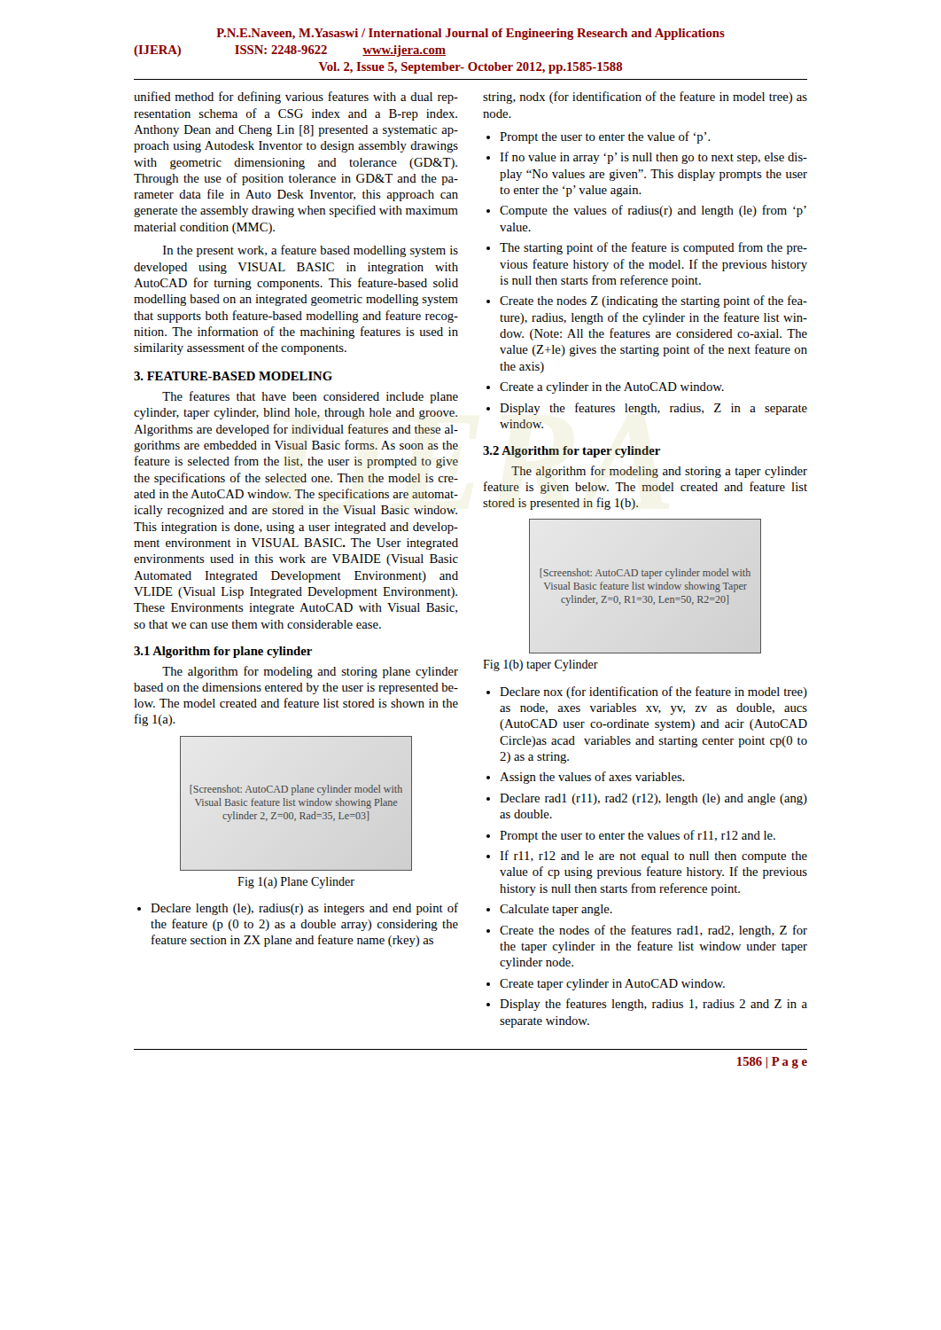P.N.E.Naveen, M.Yasaswi / International Journal of Engineering Research and Applications (IJERA)ISSN: 2248-9622 www.ijera.com Vol. 2, Issue 5, September- October 2012, pp.1585-1588
IJERA
unified method for defining various features with a dual representation schema of a CSG index and a B-rep index. Anthony Dean and Cheng Lin [8] presented a systematic approach using Autodesk Inventor to design assembly drawings with geometric dimensioning and tolerance (GD&T). Through the use of position tolerance in GD&T and the parameter data file in Auto Desk Inventor, this approach can generate the assembly drawing when specified with maximum material condition (MMC).
In the present work, a feature based modelling system is developed using VISUAL BASIC in integration with AutoCAD for turning components. This feature-based solid modelling based on an integrated geometric modelling system that supports both feature-based modelling and feature recognition. The information of the machining features is used in similarity assessment of the components.
3. FEATURE-BASED MODELING
The features that have been considered include plane cylinder, taper cylinder, blind hole, through hole and groove. Algorithms are developed for individual features and these algorithms are embedded in Visual Basic forms. As soon as the feature is selected from the list, the user is prompted to give the specifications of the selected one. Then the model is created in the AutoCAD window. The specifications are automatically recognized and are stored in the Visual Basic window. This integration is done, using a user integrated and development environment in VISUAL BASIC. The User integrated environments used in this work are VBAIDE (Visual Basic Automated Integrated Development Environment) and VLIDE (Visual Lisp Integrated Development Environment). These Environments integrate AutoCAD with Visual Basic, so that we can use them with considerable ease.
3.1 Algorithm for plane cylinder
The algorithm for modeling and storing plane cylinder based on the dimensions entered by the user is represented below. The model created and feature list stored is shown in the fig 1(a).
[Screenshot: AutoCAD plane cylinder model with Visual Basic feature list window showing Plane cylinder 2, Z=00, Rad=35, Le=03]
Fig 1(a) Plane Cylinder
Declare length (le), radius(r) as integers and end point of the feature (p (0 to 2) as a double array) considering the feature section in ZX plane and feature name (rkey) as
string, nodx (for identification of the feature in model tree) as node.
Prompt the user to enter the value of ‘p’.
If no value in array ‘p’ is null then go to next step, else display “No values are given”. This display prompts the user to enter the ‘p’ value again.
Compute the values of radius(r) and length (le) from ‘p’ value.
The starting point of the feature is computed from the previous feature history of the model. If the previous history is null then starts from reference point.
Create the nodes Z (indicating the starting point of the feature), radius, length of the cylinder in the feature list window. (Note: All the features are considered co-axial. The value (Z+le) gives the starting point of the next feature on the axis)
Create a cylinder in the AutoCAD window.
Display the features length, radius, Z in a separate window.
3.2 Algorithm for taper cylinder
The algorithm for modeling and storing a taper cylinder feature is given below. The model created and feature list stored is presented in fig 1(b).
[Screenshot: AutoCAD taper cylinder model with Visual Basic feature list window showing Taper cylinder, Z=0, R1=30, Len=50, R2=20]
Fig 1(b) taper Cylinder
Declare nox (for identification of the feature in model tree) as node, axes variables xv, yv, zv as double, aucs (AutoCAD user co-ordinate system) and acir (AutoCAD Circle)as acad variables and starting center point cp(0 to 2) as a string.
Assign the values of axes variables.
Declare rad1 (r11), rad2 (r12), length (le) and angle (ang) as double.
Prompt the user to enter the values of r11, r12 and le.
If r11, r12 and le are not equal to null then compute the value of cp using previous feature history. If the previous history is null then starts from reference point.
Calculate taper angle.
Create the nodes of the features rad1, rad2, length, Z for the taper cylinder in the feature list window under taper cylinder node.
Create taper cylinder in AutoCAD window.
Display the features length, radius 1, radius 2 and Z in a separate window.
1586 | P a g e